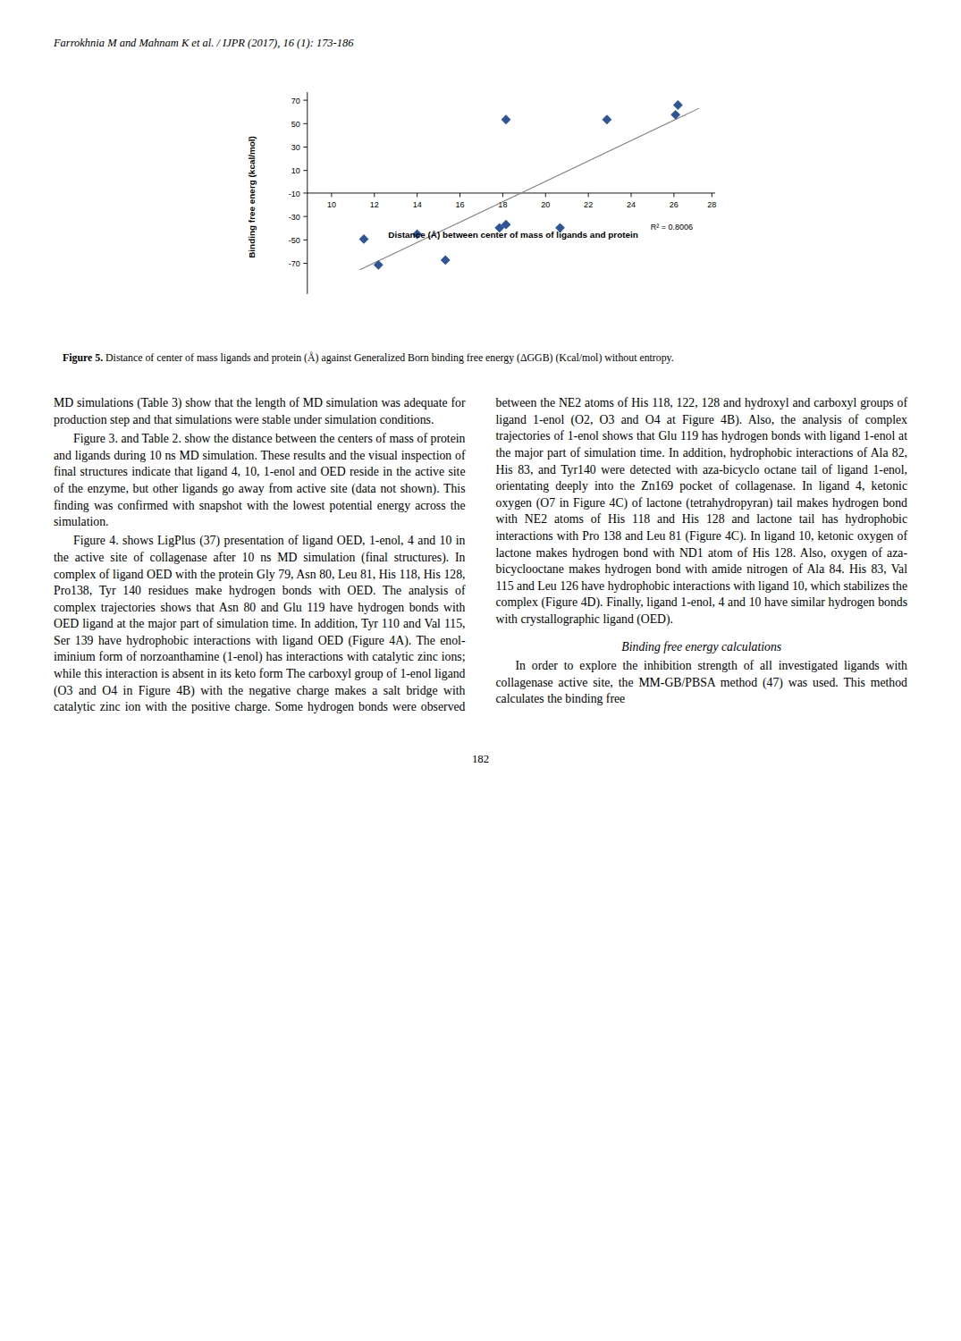Farrokhnia M and Mahnam K et al. / IJPR (2017), 16 (1): 173-186
70 50 30 10 -10 -30 -50 -70 10 12 14 16 18 20 22 24 26 28 R² = 0.8006 Binding free energ (kcal/mol) Distance (Å) between center of mass of ligands and protein
Figure 5. Distance of center of mass ligands and protein (Å) against Generalized Born binding free energy (ΔGGB) (Kcal/mol) without entropy.
MD simulations (Table 3) show that the length of MD simulation was adequate for production step and that simulations were stable under simulation conditions.
Figure 3. and Table 2. show the distance between the centers of mass of protein and ligands during 10 ns MD simulation. These results and the visual inspection of final structures indicate that ligand 4, 10, 1-enol and OED reside in the active site of the enzyme, but other ligands go away from active site (data not shown). This finding was confirmed with snapshot with the lowest potential energy across the simulation.
Figure 4. shows LigPlus (37) presentation of ligand OED, 1-enol, 4 and 10 in the active site of collagenase after 10 ns MD simulation (final structures). In complex of ligand OED with the protein Gly 79, Asn 80, Leu 81, His 118, His 128, Pro138, Tyr 140 residues make hydrogen bonds with OED. The analysis of complex trajectories shows that Asn 80 and Glu 119 have hydrogen bonds with OED ligand at the major part of simulation time. In addition, Tyr 110 and Val 115, Ser 139 have hydrophobic interactions with ligand OED (Figure 4A). The enol-iminium form of norzoanthamine (1-enol) has interactions with catalytic zinc ions; while this interaction is absent in its keto form The carboxyl group of 1-enol ligand (O3 and O4 in Figure 4B) with the negative charge makes a salt bridge with catalytic zinc ion with the positive charge. Some hydrogen bonds were observed between the NE2 atoms of His 118, 122, 128 and hydroxyl and carboxyl groups of ligand 1-enol (O2, O3 and O4 at Figure 4B). Also, the analysis of complex trajectories of 1-enol shows that Glu 119 has hydrogen bonds with ligand 1-enol at the major part of simulation time. In addition, hydrophobic interactions of Ala 82, His 83, and Tyr140 were detected with aza-bicyclo octane tail of ligand 1-enol, orientating deeply into the Zn169 pocket of collagenase. In ligand 4, ketonic oxygen (O7 in Figure 4C) of lactone (tetrahydropyran) tail makes hydrogen bond with NE2 atoms of His 118 and His 128 and lactone tail has hydrophobic interactions with Pro 138 and Leu 81 (Figure 4C). In ligand 10, ketonic oxygen of lactone makes hydrogen bond with ND1 atom of His 128. Also, oxygen of aza-bicyclooctane makes hydrogen bond with amide nitrogen of Ala 84. His 83, Val 115 and Leu 126 have hydrophobic interactions with ligand 10, which stabilizes the complex (Figure 4D). Finally, ligand 1-enol, 4 and 10 have similar hydrogen bonds with crystallographic ligand (OED).
Binding free energy calculations
In order to explore the inhibition strength of all investigated ligands with collagenase active site, the MM-GB/PBSA method (47) was used. This method calculates the binding free
182